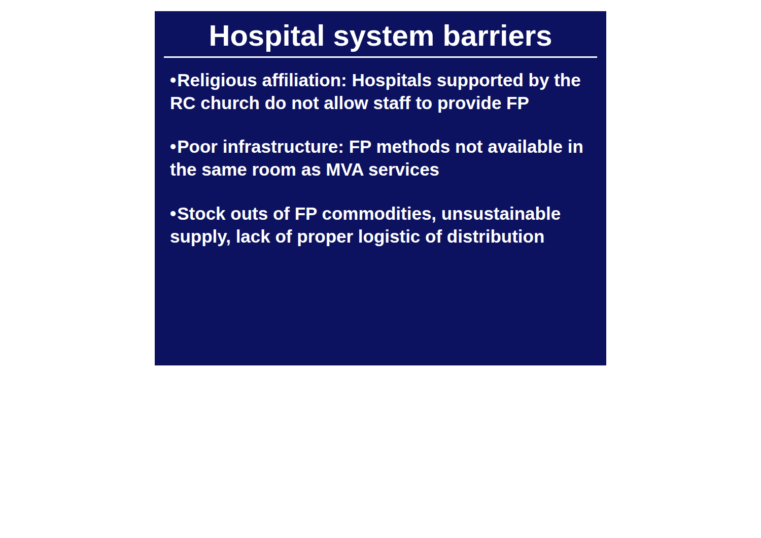Hospital system barriers
•Religious affiliation: Hospitals supported by the RC church do not allow staff to provide FP
•Poor infrastructure: FP methods not available in the same room as MVA services
•Stock outs of FP commodities, unsustainable supply, lack of proper logistic of distribution